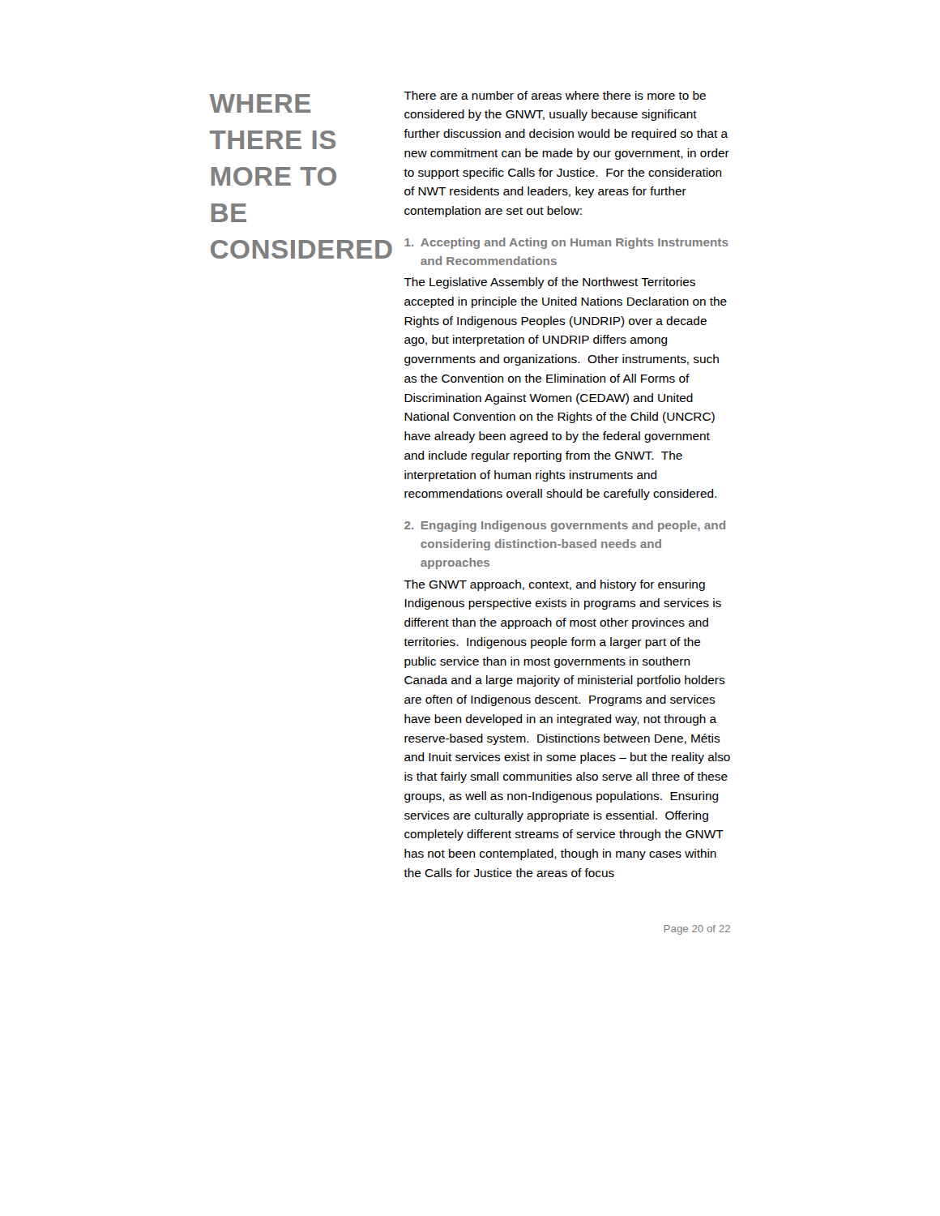WHERE THERE IS MORE TO BE CONSIDERED
There are a number of areas where there is more to be considered by the GNWT, usually because significant further discussion and decision would be required so that a new commitment can be made by our government, in order to support specific Calls for Justice. For the consideration of NWT residents and leaders, key areas for further contemplation are set out below:
Accepting and Acting on Human Rights Instruments and Recommendations
The Legislative Assembly of the Northwest Territories accepted in principle the United Nations Declaration on the Rights of Indigenous Peoples (UNDRIP) over a decade ago, but interpretation of UNDRIP differs among governments and organizations. Other instruments, such as the Convention on the Elimination of All Forms of Discrimination Against Women (CEDAW) and United National Convention on the Rights of the Child (UNCRC) have already been agreed to by the federal government and include regular reporting from the GNWT. The interpretation of human rights instruments and recommendations overall should be carefully considered.
Engaging Indigenous governments and people, and considering distinction-based needs and approaches
The GNWT approach, context, and history for ensuring Indigenous perspective exists in programs and services is different than the approach of most other provinces and territories. Indigenous people form a larger part of the public service than in most governments in southern Canada and a large majority of ministerial portfolio holders are often of Indigenous descent. Programs and services have been developed in an integrated way, not through a reserve-based system. Distinctions between Dene, Métis and Inuit services exist in some places – but the reality also is that fairly small communities also serve all three of these groups, as well as non-Indigenous populations. Ensuring services are culturally appropriate is essential. Offering completely different streams of service through the GNWT has not been contemplated, though in many cases within the Calls for Justice the areas of focus
Page 20 of 22